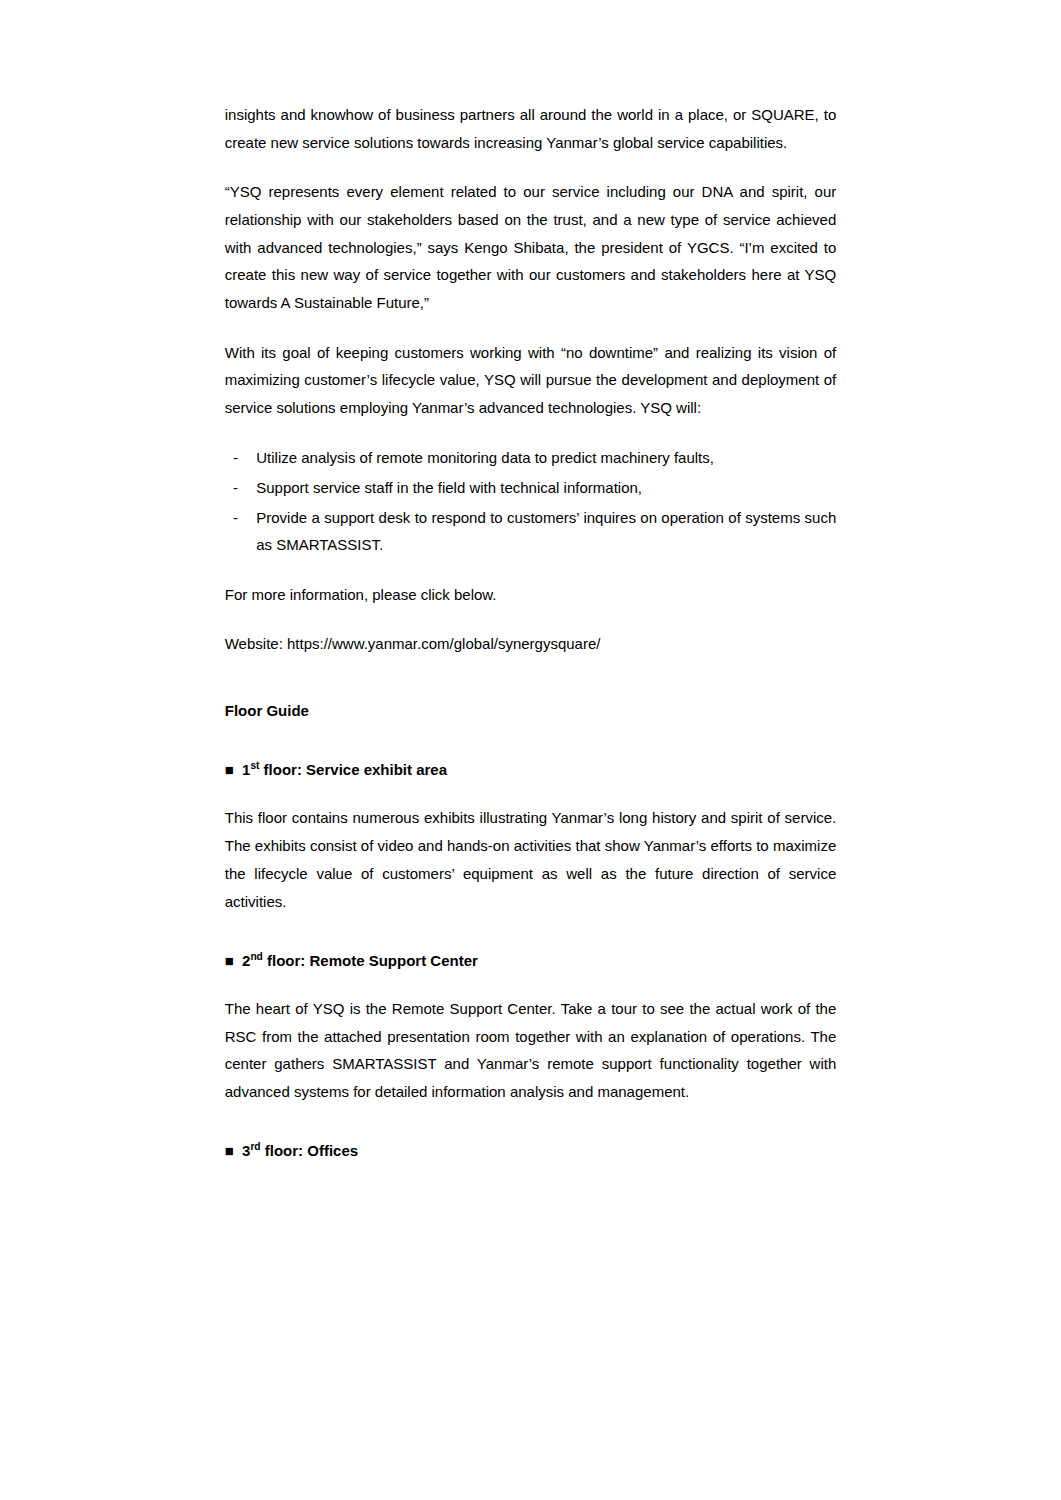insights and knowhow of business partners all around the world in a place, or SQUARE, to create new service solutions towards increasing Yanmar’s global service capabilities.
“YSQ represents every element related to our service including our DNA and spirit, our relationship with our stakeholders based on the trust, and a new type of service achieved with advanced technologies,” says Kengo Shibata, the president of YGCS. “I’m excited to create this new way of service together with our customers and stakeholders here at YSQ towards A Sustainable Future,”
With its goal of keeping customers working with “no downtime” and realizing its vision of maximizing customer’s lifecycle value, YSQ will pursue the development and deployment of service solutions employing Yanmar’s advanced technologies. YSQ will:
Utilize analysis of remote monitoring data to predict machinery faults,
Support service staff in the field with technical information,
Provide a support desk to respond to customers’ inquires on operation of systems such as SMARTASSIST.
For more information, please click below.
Website: https://www.yanmar.com/global/synergysquare/
Floor Guide
■1st floor: Service exhibit area
This floor contains numerous exhibits illustrating Yanmar’s long history and spirit of service. The exhibits consist of video and hands-on activities that show Yanmar’s efforts to maximize the lifecycle value of customers’ equipment as well as the future direction of service activities.
■2nd floor: Remote Support Center
The heart of YSQ is the Remote Support Center. Take a tour to see the actual work of the RSC from the attached presentation room together with an explanation of operations. The center gathers SMARTASSIST and Yanmar’s remote support functionality together with advanced systems for detailed information analysis and management.
■3rd floor: Offices